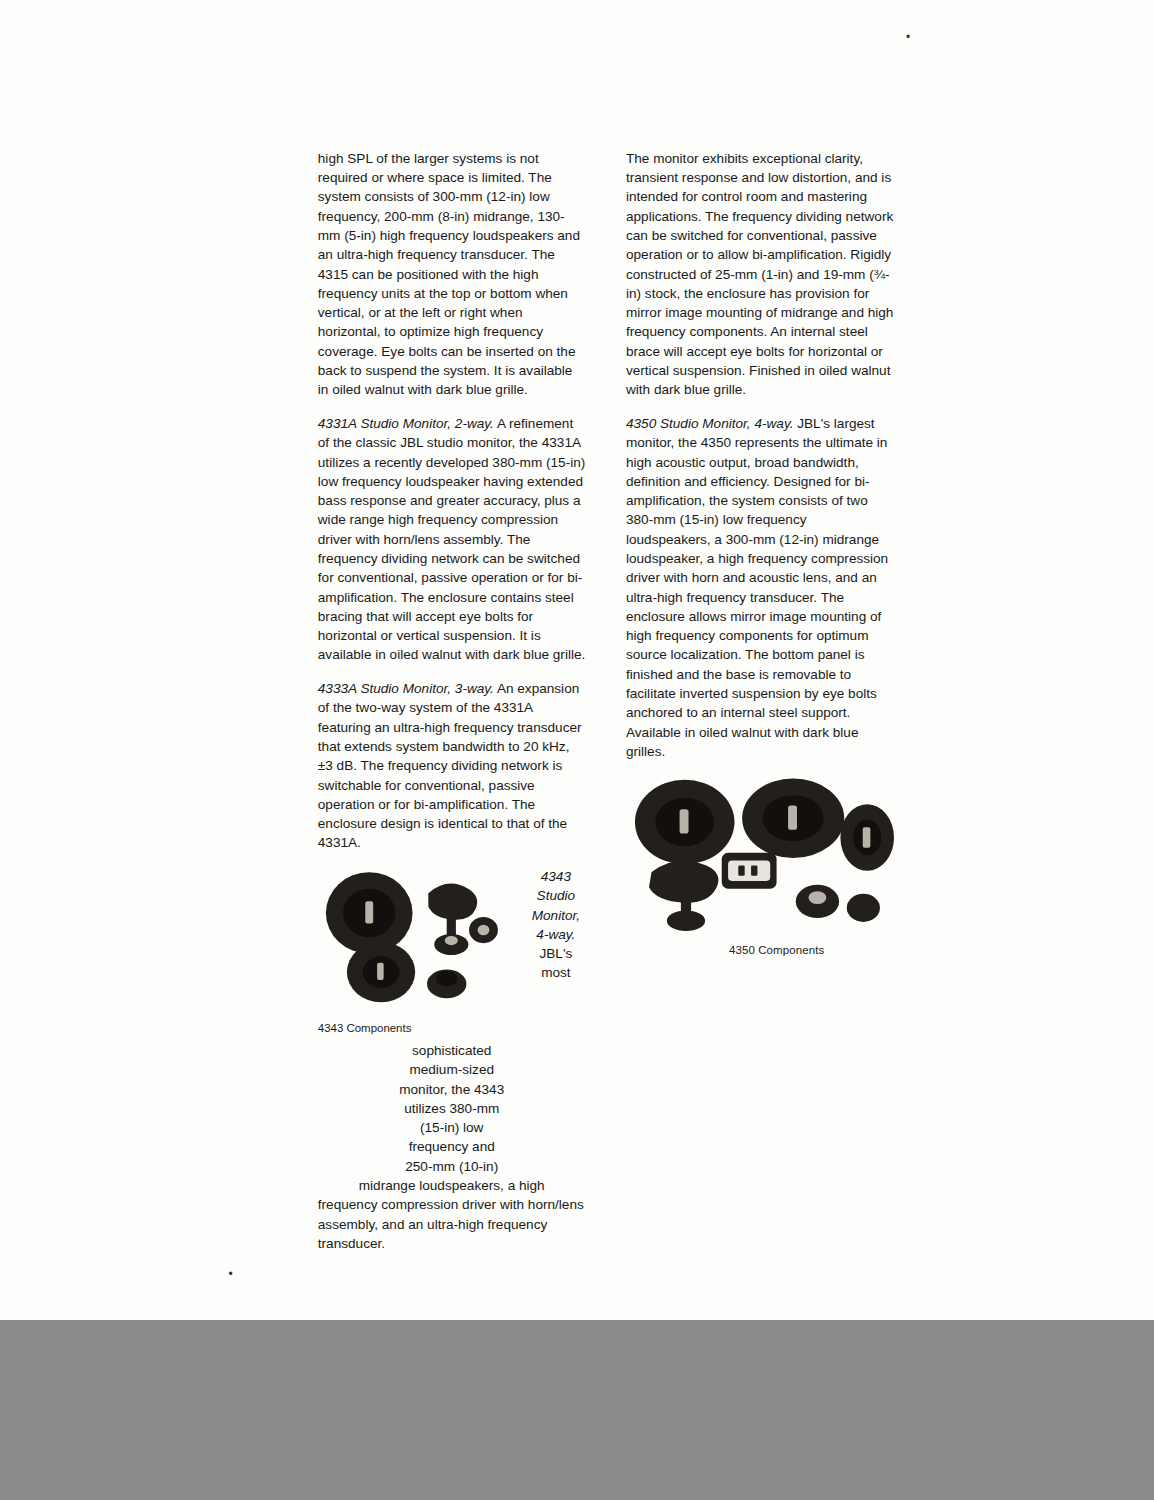•
high SPL of the larger systems is not required or where space is limited. The system consists of 300-mm (12-in) low frequency, 200-mm (8-in) midrange, 130-mm (5-in) high frequency loudspeakers and an ultra-high frequency transducer. The 4315 can be positioned with the high frequency units at the top or bottom when vertical, or at the left or right when horizontal, to optimize high frequency coverage. Eye bolts can be inserted on the back to suspend the system. It is available in oiled walnut with dark blue grille.
4331A Studio Monitor, 2-way. A refinement of the classic JBL studio monitor, the 4331A utilizes a recently developed 380-mm (15-in) low frequency loudspeaker having extended bass response and greater accuracy, plus a wide range high frequency compression driver with horn/lens assembly. The frequency dividing network can be switched for conventional, passive operation or for bi-amplification. The enclosure contains steel bracing that will accept eye bolts for horizontal or vertical suspension. It is available in oiled walnut with dark blue grille.
4333A Studio Monitor, 3-way. An expansion of the two-way system of the 4331A featuring an ultra-high frequency transducer that extends system bandwidth to 20 kHz, ±3 dB. The frequency dividing network is switchable for conventional, passive operation or for bi-amplification. The enclosure design is identical to that of the 4331A.
4343 Components
4343 Studio Monitor,
4-way. JBL's
most
sophisticated
medium-sized
monitor, the 4343
utilizes 380-mm
(15-in) low
frequency and
250-mm (10-in)
midrange loudspeakers, a high
frequency compression driver with horn/lens assembly, and an ultra-high frequency transducer.
The monitor exhibits exceptional clarity, transient response and low distortion, and is intended for control room and mastering applications. The frequency dividing network can be switched for conventional, passive operation or to allow bi-amplification. Rigidly constructed of 25-mm (1-in) and 19-mm (¾-in) stock, the enclosure has provision for mirror image mounting of midrange and high frequency components. An internal steel brace will accept eye bolts for horizontal or vertical suspension. Finished in oiled walnut with dark blue grille.
4350 Studio Monitor, 4-way. JBL's largest monitor, the 4350 represents the ultimate in high acoustic output, broad bandwidth, definition and efficiency. Designed for bi-amplification, the system consists of two 380-mm (15-in) low frequency loudspeakers, a 300-mm (12-in) midrange loudspeaker, a high frequency compression driver with horn and acoustic lens, and an ultra-high frequency transducer. The enclosure allows mirror image mounting of high frequency components for optimum source localization. The bottom panel is finished and the base is removable to facilitate inverted suspension by eye bolts anchored to an internal steel support. Available in oiled walnut with dark blue grilles.
4350 Components
•